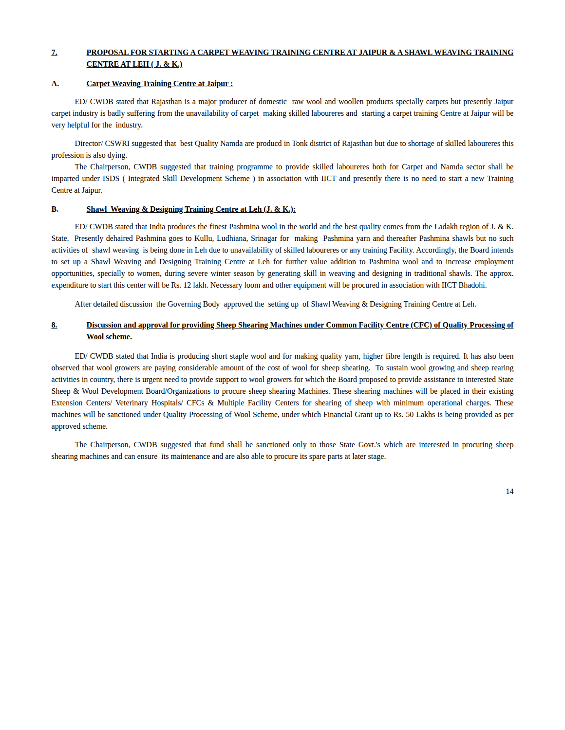7. PROPOSAL FOR STARTING A CARPET WEAVING TRAINING CENTRE AT JAIPUR & A SHAWL WEAVING TRAINING CENTRE AT LEH ( J. & K.)
A. Carpet Weaving Training Centre at Jaipur :
ED/ CWDB stated that Rajasthan is a major producer of domestic raw wool and woollen products specially carpets but presently Jaipur carpet industry is badly suffering from the unavailability of carpet making skilled laboureres and starting a carpet training Centre at Jaipur will be very helpful for the industry.
Director/ CSWRI suggested that best Quality Namda are producd in Tonk district of Rajasthan but due to shortage of skilled laboureres this profession is also dying.
The Chairperson, CWDB suggested that training programme to provide skilled laboureres both for Carpet and Namda sector shall be imparted under ISDS ( Integrated Skill Development Scheme ) in association with IICT and presently there is no need to start a new Training Centre at Jaipur.
B. Shawl Weaving & Designing Training Centre at Leh (J. & K.):
ED/ CWDB stated that India produces the finest Pashmina wool in the world and the best quality comes from the Ladakh region of J. & K. State. Presently dehaired Pashmina goes to Kullu, Ludhiana, Srinagar for making Pashmina yarn and thereafter Pashmina shawls but no such activities of shawl weaving is being done in Leh due to unavailability of skilled laboureres or any training Facility. Accordingly, the Board intends to set up a Shawl Weaving and Designing Training Centre at Leh for further value addition to Pashmina wool and to increase employment opportunities, specially to women, during severe winter season by generating skill in weaving and designing in traditional shawls. The approx. expenditure to start this center will be Rs. 12 lakh. Necessary loom and other equipment will be procured in association with IICT Bhadohi.
After detailed discussion the Governing Body approved the setting up of Shawl Weaving & Designing Training Centre at Leh.
8. Discussion and approval for providing Sheep Shearing Machines under Common Facility Centre (CFC) of Quality Processing of Wool scheme.
ED/ CWDB stated that India is producing short staple wool and for making quality yarn, higher fibre length is required. It has also been observed that wool growers are paying considerable amount of the cost of wool for sheep shearing. To sustain wool growing and sheep rearing activities in country, there is urgent need to provide support to wool growers for which the Board proposed to provide assistance to interested State Sheep & Wool Development Board/Organizations to procure sheep shearing Machines. These shearing machines will be placed in their existing Extension Centers/ Veterinary Hospitals/ CFCs & Multiple Facility Centers for shearing of sheep with minimum operational charges. These machines will be sanctioned under Quality Processing of Wool Scheme, under which Financial Grant up to Rs. 50 Lakhs is being provided as per approved scheme.
The Chairperson, CWDB suggested that fund shall be sanctioned only to those State Govt.'s which are interested in procuring sheep shearing machines and can ensure its maintenance and are also able to procure its spare parts at later stage.
14